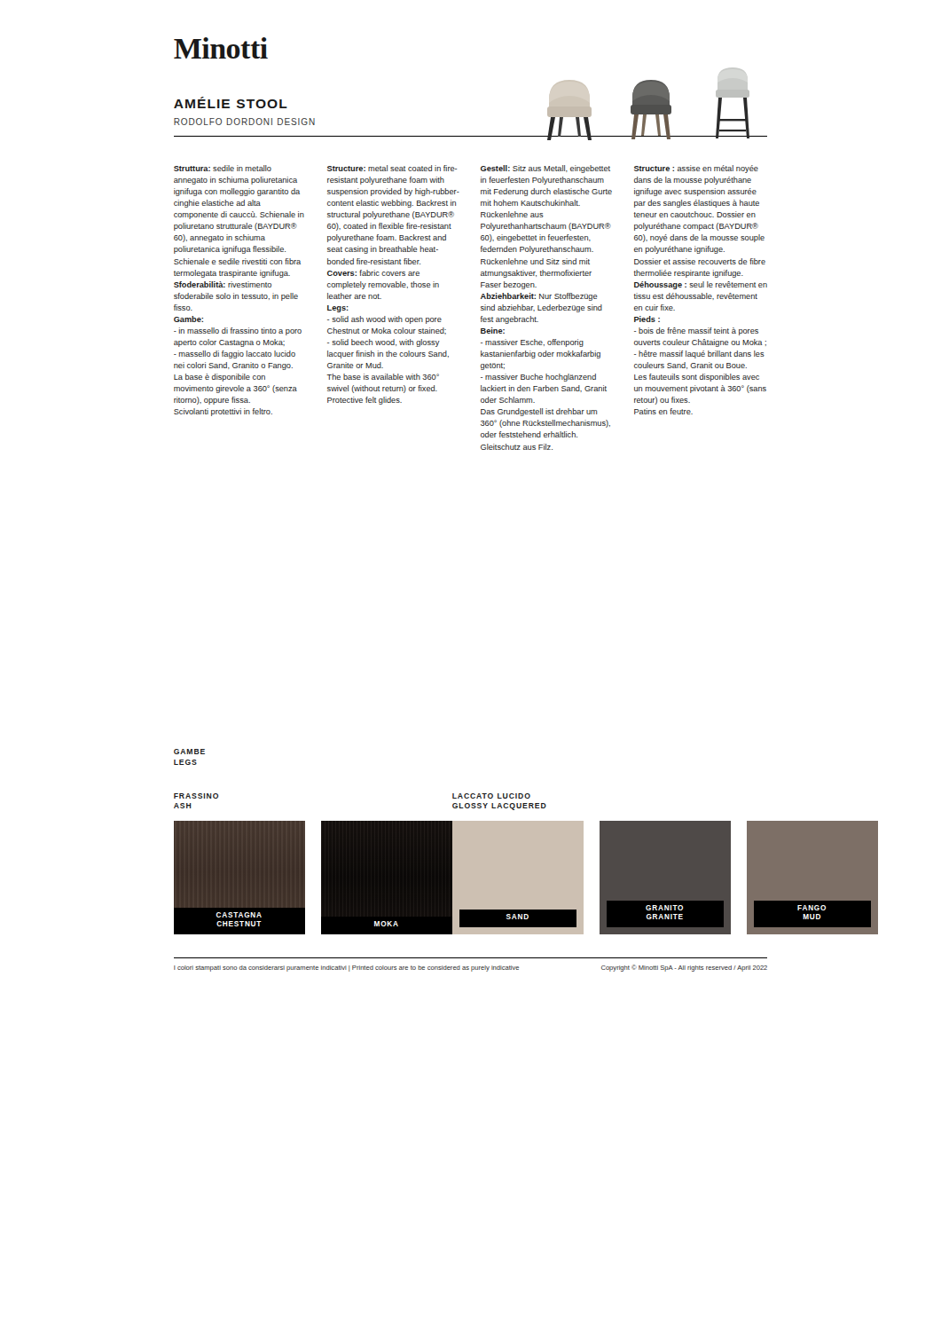Minotti
Amélie Stool
Rodolfo Dordoni Design
Struttura: sedile in metallo annegato in schiuma poliuretanica ignifuga con molleggio garantito da cinghie elastiche ad alta componente di cauccù. Schienale in poliuretano strutturale (BAYDUR® 60), annegato in schiuma poliuretanica ignifuga flessibile.
Schienale e sedile rivestiti con fibra termolegata traspirante ignifuga.
Sfoderabilità: rivestimento sfoderabile solo in tessuto, in pelle fisso.
Gambe:
- in massello di frassino tinto a poro aperto color Castagna o Moka;
- massello di faggio laccato lucido nei colori Sand, Granito o Fango.
La base è disponibile con movimento girevole a 360° (senza ritorno), oppure fissa.
Scivolanti protettivi in feltro.
Structure: metal seat coated in fire-resistant polyurethane foam with suspension provided by high-rubber-content elastic webbing. Backrest in structural polyurethane (BAYDUR® 60), coated in flexible fire-resistant polyurethane foam. Backrest and seat casing in breathable heat-bonded fire-resistant fiber.
Covers: fabric covers are completely removable, those in leather are not.
Legs:
- solid ash wood with open pore Chestnut or Moka colour stained;
- solid beech wood, with glossy lacquer finish in the colours Sand, Granite or Mud.
The base is available with 360° swivel (without return) or fixed.
Protective felt glides.
Gestell: Sitz aus Metall, eingebettet in feuerfesten Polyurethanschaum mit Federung durch elastische Gurte mit hohem Kautschukinhalt. Rückenlehne aus Polyurethanhartschaum (BAYDUR® 60), eingebettet in feuerfesten, federnden Polyurethanschaum. Rückenlehne und Sitz sind mit atmungsaktiver, thermofixierter Faser bezogen.
Abziehbarkeit: Nur Stoffbezüge sind abziehbar, Lederbezüge sind fest angebracht.
Beine:
- massiver Esche, offenporig kastanienfarbig oder mokkafarbig getönt;
- massiver Buche hochglänzend lackiert in den Farben Sand, Granit oder Schlamm.
Das Grundgestell ist drehbar um 360° (ohne Rückstellmechanismus), oder feststehend erhältlich.
Gleitschutz aus Filz.
Structure : assise en métal noyée dans de la mousse polyuréthane ignifuge avec suspension assurée par des sangles élastiques à haute teneur en caoutchouc. Dossier en polyuréthane compact (BAYDUR® 60), noyé dans de la mousse souple en polyuréthane ignifuge.
Dossier et assise recouverts de fibre thermoliée respirante ignifuge.
Déhoussage : seul le revêtement en tissu est déhoussable, revêtement en cuir fixe.
Pieds :
- bois de frêne massif teint à pores ouverts couleur Châtaigne ou Moka ;
- hêtre massif laqué brillant dans les couleurs Sand, Granit ou Boue.
Les fauteuils sont disponibles avec un mouvement pivotant à 360° (sans retour) ou fixes.
Patins en feutre.
GAMBE
LEGS
FRASSINO
ASH
CASTAGNA
CHESTNUT
MOKA
LACCATO LUCIDO
GLOSSY LACQUERED
SAND
GRANITO
GRANITE
FANGO
MUD
I colori stampati sono da considerarsi puramente indicativi | Printed colours are to be considered as purely indicative Copyright © Minotti SpA - All rights reserved / April 2022